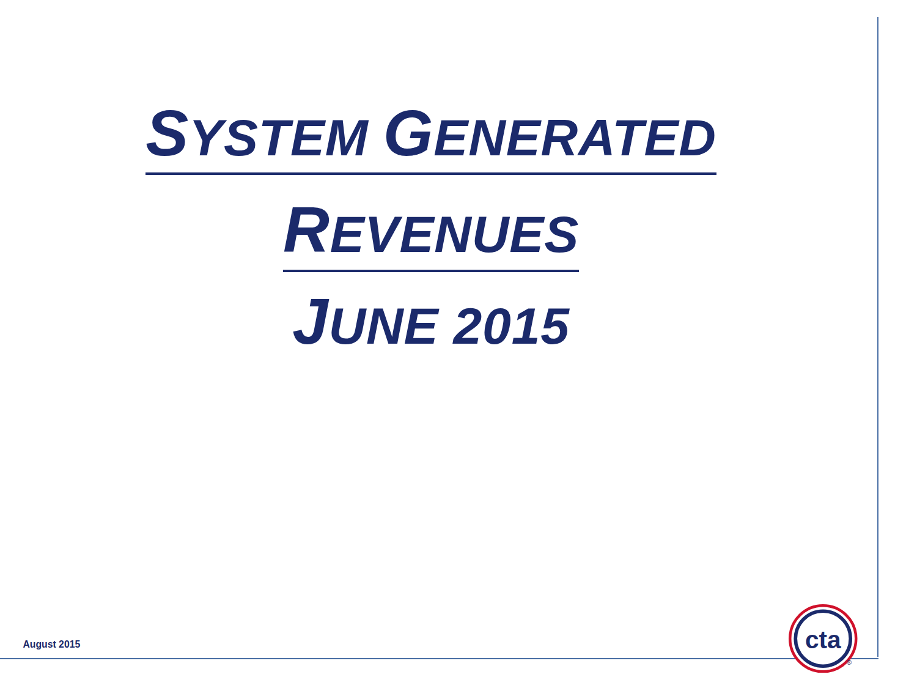SYSTEM GENERATED
REVENUES
JUNE 2015
August 2015
cta ®